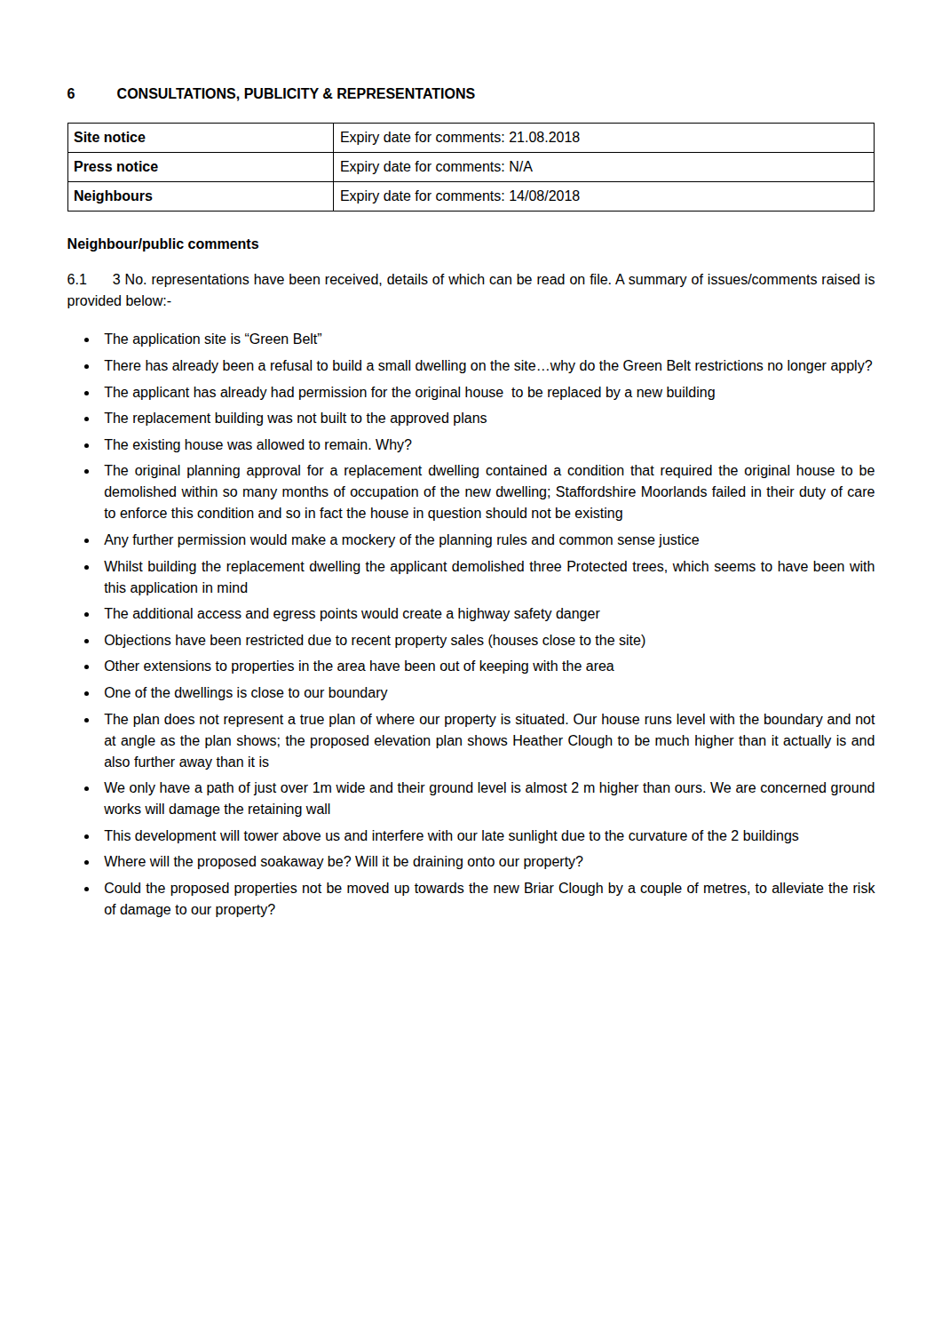6 CONSULTATIONS, PUBLICITY & REPRESENTATIONS
| Site notice | Expiry date for comments: 21.08.2018 |
| Press notice | Expiry date for comments: N/A |
| Neighbours | Expiry date for comments: 14/08/2018 |
Neighbour/public comments
6.13 No. representations have been received, details of which can be read on file. A summary of issues/comments raised is provided below:-
The application site is “Green Belt”
There has already been a refusal to build a small dwelling on the site…why do the Green Belt restrictions no longer apply?
The applicant has already had permission for the original house to be replaced by a new building
The replacement building was not built to the approved plans
The existing house was allowed to remain. Why?
The original planning approval for a replacement dwelling contained a condition that required the original house to be demolished within so many months of occupation of the new dwelling; Staffordshire Moorlands failed in their duty of care to enforce this condition and so in fact the house in question should not be existing
Any further permission would make a mockery of the planning rules and common sense justice
Whilst building the replacement dwelling the applicant demolished three Protected trees, which seems to have been with this application in mind
The additional access and egress points would create a highway safety danger
Objections have been restricted due to recent property sales (houses close to the site)
Other extensions to properties in the area have been out of keeping with the area
One of the dwellings is close to our boundary
The plan does not represent a true plan of where our property is situated. Our house runs level with the boundary and not at angle as the plan shows; the proposed elevation plan shows Heather Clough to be much higher than it actually is and also further away than it is
We only have a path of just over 1m wide and their ground level is almost 2 m higher than ours. We are concerned ground works will damage the retaining wall
This development will tower above us and interfere with our late sunlight due to the curvature of the 2 buildings
Where will the proposed soakaway be? Will it be draining onto our property?
Could the proposed properties not be moved up towards the new Briar Clough by a couple of metres, to alleviate the risk of damage to our property?